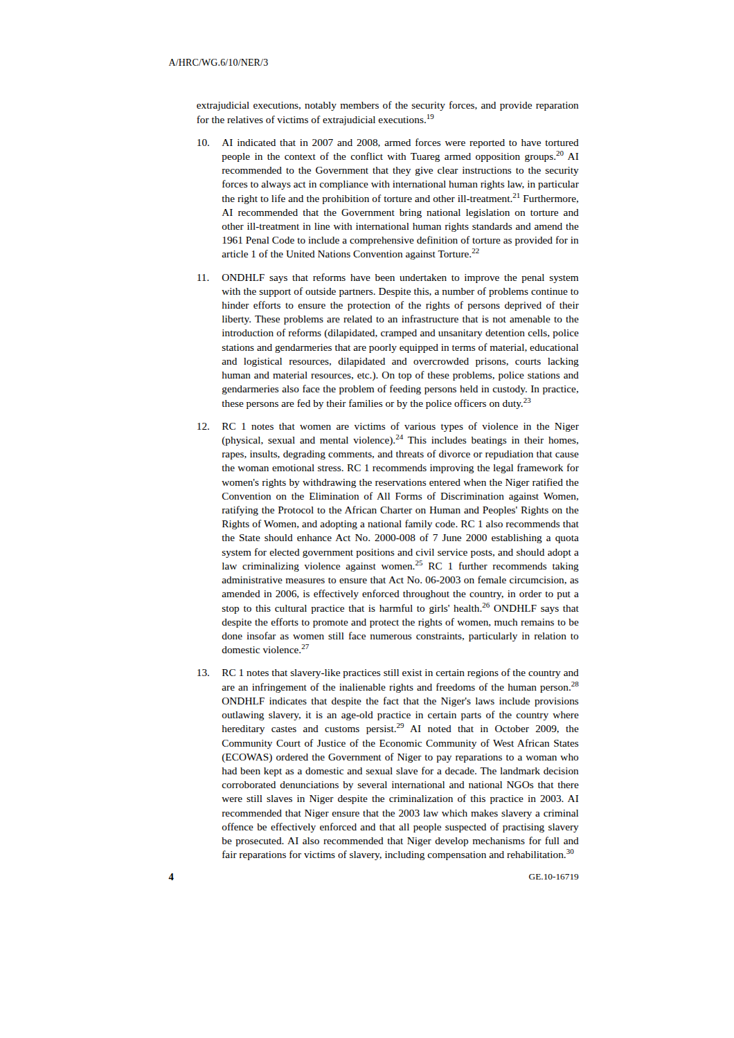A/HRC/WG.6/10/NER/3
extrajudicial executions, notably members of the security forces, and provide reparation for the relatives of victims of extrajudicial executions.19
10. AI indicated that in 2007 and 2008, armed forces were reported to have tortured people in the context of the conflict with Tuareg armed opposition groups.20 AI recommended to the Government that they give clear instructions to the security forces to always act in compliance with international human rights law, in particular the right to life and the prohibition of torture and other ill-treatment.21 Furthermore, AI recommended that the Government bring national legislation on torture and other ill-treatment in line with international human rights standards and amend the 1961 Penal Code to include a comprehensive definition of torture as provided for in article 1 of the United Nations Convention against Torture.22
11. ONDHLF says that reforms have been undertaken to improve the penal system with the support of outside partners. Despite this, a number of problems continue to hinder efforts to ensure the protection of the rights of persons deprived of their liberty. These problems are related to an infrastructure that is not amenable to the introduction of reforms (dilapidated, cramped and unsanitary detention cells, police stations and gendarmeries that are poorly equipped in terms of material, educational and logistical resources, dilapidated and overcrowded prisons, courts lacking human and material resources, etc.). On top of these problems, police stations and gendarmeries also face the problem of feeding persons held in custody. In practice, these persons are fed by their families or by the police officers on duty.23
12. RC 1 notes that women are victims of various types of violence in the Niger (physical, sexual and mental violence).24 This includes beatings in their homes, rapes, insults, degrading comments, and threats of divorce or repudiation that cause the woman emotional stress. RC 1 recommends improving the legal framework for women's rights by withdrawing the reservations entered when the Niger ratified the Convention on the Elimination of All Forms of Discrimination against Women, ratifying the Protocol to the African Charter on Human and Peoples' Rights on the Rights of Women, and adopting a national family code. RC 1 also recommends that the State should enhance Act No. 2000-008 of 7 June 2000 establishing a quota system for elected government positions and civil service posts, and should adopt a law criminalizing violence against women.25 RC 1 further recommends taking administrative measures to ensure that Act No. 06-2003 on female circumcision, as amended in 2006, is effectively enforced throughout the country, in order to put a stop to this cultural practice that is harmful to girls' health.26 ONDHLF says that despite the efforts to promote and protect the rights of women, much remains to be done insofar as women still face numerous constraints, particularly in relation to domestic violence.27
13. RC 1 notes that slavery-like practices still exist in certain regions of the country and are an infringement of the inalienable rights and freedoms of the human person.28 ONDHLF indicates that despite the fact that the Niger's laws include provisions outlawing slavery, it is an age-old practice in certain parts of the country where hereditary castes and customs persist.29 AI noted that in October 2009, the Community Court of Justice of the Economic Community of West African States (ECOWAS) ordered the Government of Niger to pay reparations to a woman who had been kept as a domestic and sexual slave for a decade. The landmark decision corroborated denunciations by several international and national NGOs that there were still slaves in Niger despite the criminalization of this practice in 2003. AI recommended that Niger ensure that the 2003 law which makes slavery a criminal offence be effectively enforced and that all people suspected of practising slavery be prosecuted. AI also recommended that Niger develop mechanisms for full and fair reparations for victims of slavery, including compensation and rehabilitation.30
4 GE.10-16719